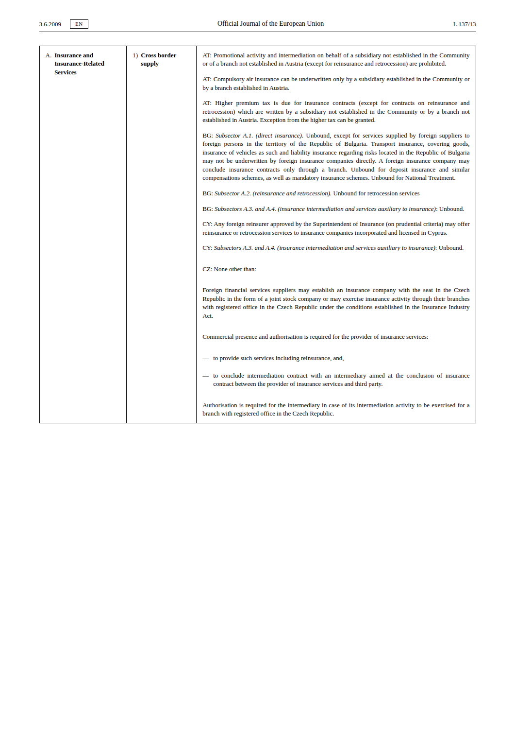3.6.2009 EN
Official Journal of the European Union
L 137/13
| A. Insurance and Insurance-Related Services | 1) Cross border supply | AT: Promotional activity and intermediation on behalf of a subsidiary not established in the Community or of a branch not established in Austria (except for reinsurance and retrocession) are prohibited. AT: Compulsory air insurance can be underwritten only by a subsidiary established in the Community or by a branch established in Austria. AT: Higher premium tax is due for insurance contracts (except for contracts on reinsurance and retrocession) which are written by a subsidiary not established in the Community or by a branch not established in Austria. Exception from the higher tax can be granted. BG: Subsector A.1. (direct insurance). Unbound, except for services supplied by foreign suppliers to foreign persons in the territory of the Republic of Bulgaria. Transport insurance, covering goods, insurance of vehicles as such and liability insurance regarding risks located in the Republic of Bulgaria may not be underwritten by foreign insurance companies directly. A foreign insurance company may conclude insurance contracts only through a branch. Unbound for deposit insurance and similar compensations schemes, as well as mandatory insurance schemes. Unbound for National Treatment. BG: Subsector A.2. (reinsurance and retrocession). Unbound for retrocession services BG: Subsectors A.3. and A.4. (insurance intermediation and services auxiliary to insurance) : Unbound. CY: Any foreign reinsurer approved by the Superintendent of Insurance (on prudential criteria) may offer reinsurance or retrocession services to insurance companies incorporated and licensed in Cyprus. CY: Subsectors A.3. and A.4. (insurance intermediation and services auxiliary to insurance) : Unbound. CZ: None other than: Foreign financial services suppliers may establish an insurance company with the seat in the Czech Republic in the form of a joint stock company or may exercise insurance activity through their branches with registered office in the Czech Republic under the conditions established in the Insurance Industry Act. Commercial presence and authorisation is required for the provider of insurance services: to provide such services including reinsurance, and, to conclude intermediation contract with an intermediary aimed at the conclusion of insurance contract between the provider of insurance services and third party. Authorisation is required for the intermediary in case of its intermediation activity to be exercised for a branch with registered office in the Czech Republic. |